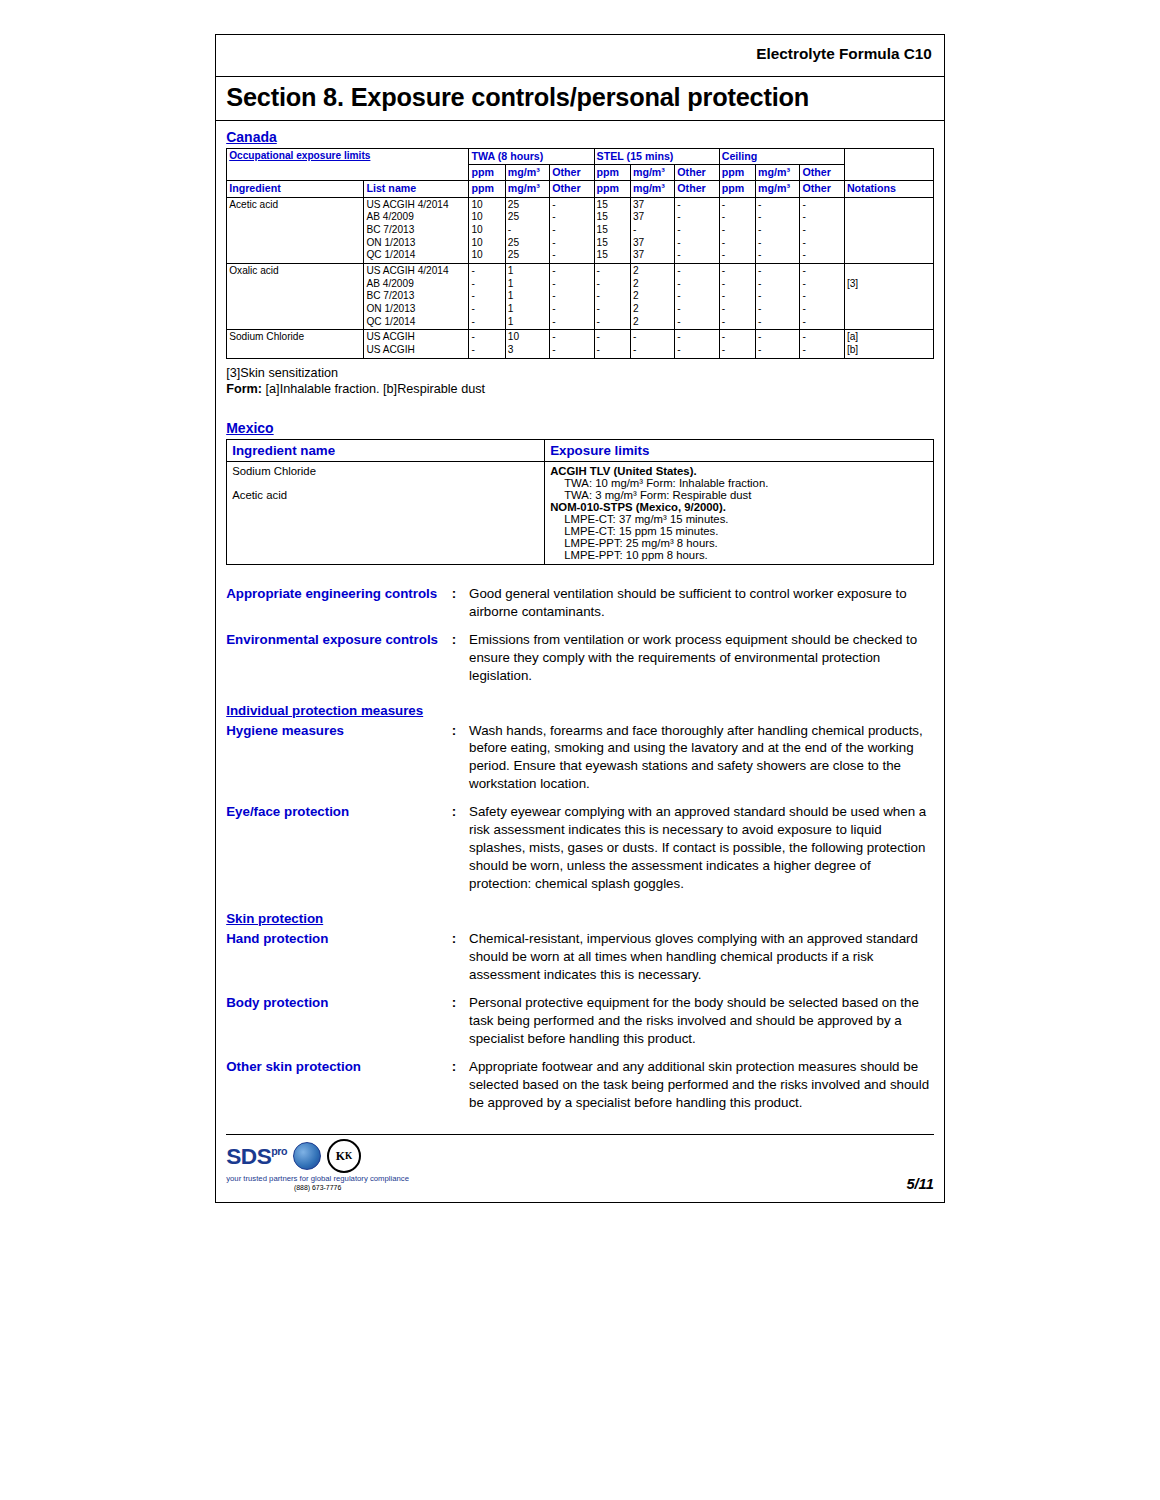Electrolyte Formula C10
Section 8. Exposure controls/personal protection
Canada
| Occupational exposure limits | TWA (8 hours) | STEL (15 mins) | Ceiling | |
| ppm | mg/m³ | Other | ppm | mg/m³ | Other | ppm | mg/m³ | Other |
| Ingredient | List name | ppm | mg/m³ | Other | ppm | mg/m³ | Other | ppm | mg/m³ | Other | Notations |
| Acetic acid | US ACGIH 4/2014 AB 4/2009 BC 7/2013 ON 1/2013 QC 1/2014 | 10 10 10 10 10 | 25 25 - 25 25 | - - - - - | 15 15 15 15 15 | 37 37 - 37 37 | - - - - - | - - - - - | - - - - - | - - - - - | |
| Oxalic acid | US ACGIH 4/2014 AB 4/2009 BC 7/2013 ON 1/2013 QC 1/2014 | - - - - - | 1 1 1 1 1 | - - - - - | - - - - - | 2 2 2 2 2 | - - - - - | - - - - - | - - - - - | - - - - - | [3] |
| Sodium Chloride | US ACGIH US ACGIH | - - | 10 3 | - - | - - | - - | - - | - - | - - | - - | [a] [b] |
[3]Skin sensitization
Form: [a]Inhalable fraction. [b]Respirable dust
Mexico
| Ingredient name | Exposure limits |
| --- | --- |
| Sodium Chloride Acetic acid | ACGIH TLV (United States). TWA: 10 mg/m³ Form: Inhalable fraction. TWA: 3 mg/m³ Form: Respirable dust NOM-010-STPS (Mexico, 9/2000). LMPE-CT: 37 mg/m³ 15 minutes. LMPE-CT: 15 ppm 15 minutes. LMPE-PPT: 25 mg/m³ 8 hours. LMPE-PPT: 10 ppm 8 hours. |
| Appropriate engineering controls | : | Good general ventilation should be sufficient to control worker exposure to airborne contaminants. |
| Environmental exposure controls | : | Emissions from ventilation or work process equipment should be checked to ensure they comply with the requirements of environmental protection legislation. |
Individual protection measures
| Hygiene measures | : | Wash hands, forearms and face thoroughly after handling chemical products, before eating, smoking and using the lavatory and at the end of the working period. Ensure that eyewash stations and safety showers are close to the workstation location. |
| Eye/face protection | : | Safety eyewear complying with an approved standard should be used when a risk assessment indicates this is necessary to avoid exposure to liquid splashes, mists, gases or dusts. If contact is possible, the following protection should be worn, unless the assessment indicates a higher degree of protection: chemical splash goggles. |
Skin protection
| Hand protection | : | Chemical-resistant, impervious gloves complying with an approved standard should be worn at all times when handling chemical products if a risk assessment indicates this is necessary. |
| Body protection | : | Personal protective equipment for the body should be selected based on the task being performed and the risks involved and should be approved by a specialist before handling this product. |
| Other skin protection | : | Appropriate footwear and any additional skin protection measures should be selected based on the task being performed and the risks involved and should be approved by a specialist before handling this product. |
SDSpro
KK
your trusted partners for global regulatory compliance (888) 673-7776
5/11